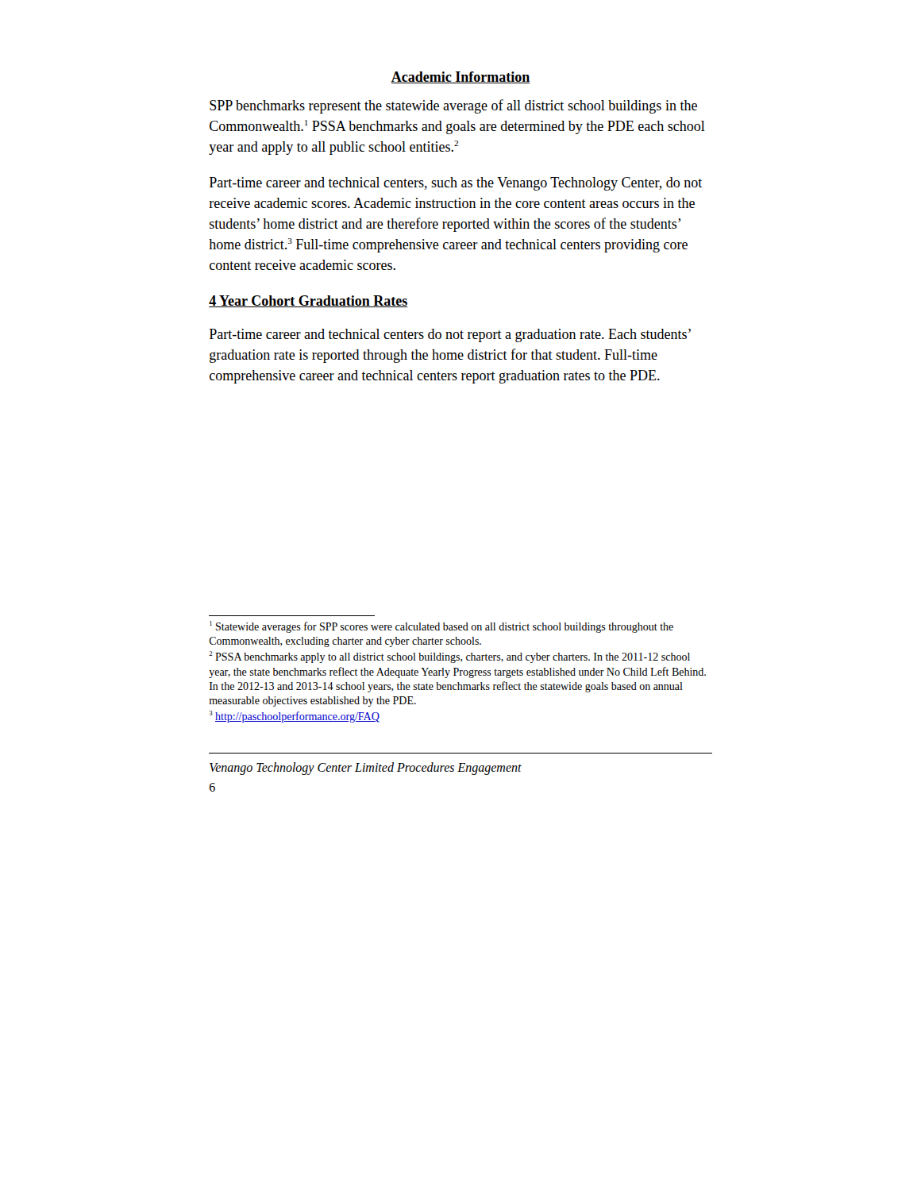Academic Information
SPP benchmarks represent the statewide average of all district school buildings in the Commonwealth.1 PSSA benchmarks and goals are determined by the PDE each school year and apply to all public school entities.2
Part-time career and technical centers, such as the Venango Technology Center, do not receive academic scores. Academic instruction in the core content areas occurs in the students’ home district and are therefore reported within the scores of the students’ home district.3 Full-time comprehensive career and technical centers providing core content receive academic scores.
4 Year Cohort Graduation Rates
Part-time career and technical centers do not report a graduation rate. Each students’ graduation rate is reported through the home district for that student. Full-time comprehensive career and technical centers report graduation rates to the PDE.
1 Statewide averages for SPP scores were calculated based on all district school buildings throughout the Commonwealth, excluding charter and cyber charter schools.
2 PSSA benchmarks apply to all district school buildings, charters, and cyber charters. In the 2011-12 school year, the state benchmarks reflect the Adequate Yearly Progress targets established under No Child Left Behind. In the 2012-13 and 2013-14 school years, the state benchmarks reflect the statewide goals based on annual measurable objectives established by the PDE.
3 http://paschoolperformance.org/FAQ
Venango Technology Center Limited Procedures Engagement
6